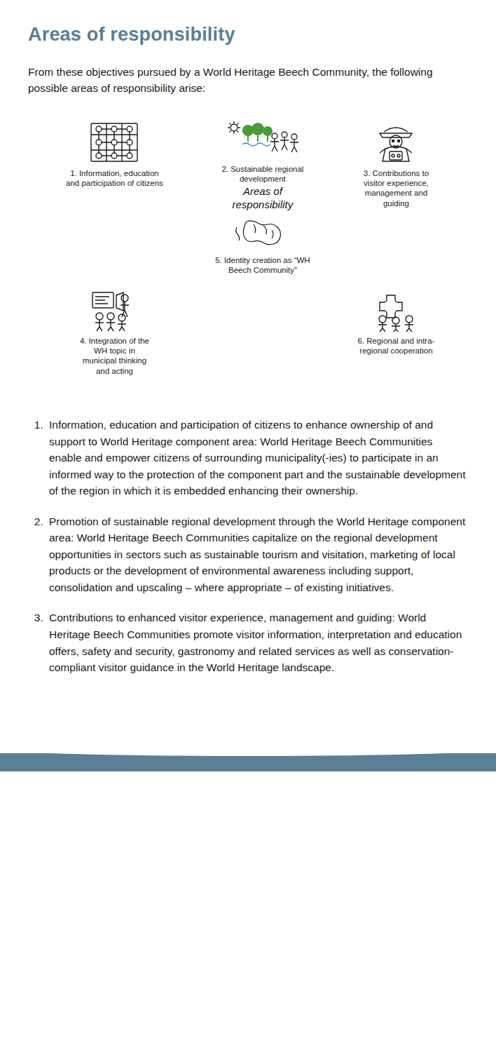Areas of responsibility
From these objectives pursued by a World Heritage Beech Community, the following possible areas of responsibility arise:
| 1. Information, education and participation of citizens | 2. Sustainable regional development Areas of responsibility 5. Identity creation as “WH Beech Community” | 3. Contributions to visitor experience, management and guiding |
| 4. Integration of the WH topic in municipal thinking and acting | | 6. Regional and intra- regional cooperation |
Information, education and participation of citizens to enhance ownership of and support to World Heritage component area: World Heritage Beech Communities enable and empower citizens of surrounding municipality(-ies) to participate in an informed way to the protection of the component part and the sustainable development of the region in which it is embedded enhancing their ownership.
Promotion of sustainable regional development through the World Heritage component area: World Heritage Beech Communities capitalize on the regional development opportunities in sectors such as sustainable tourism and visitation, marketing of local products or the development of environmental awareness including support, consolidation and upscaling – where appropriate – of existing initiatives.
Contributions to enhanced visitor experience, management and guiding: World Heritage Beech Communities promote visitor information, interpretation and education offers, safety and security, gastronomy and related services as well as conservation-compliant visitor guidance in the World Heritage landscape.